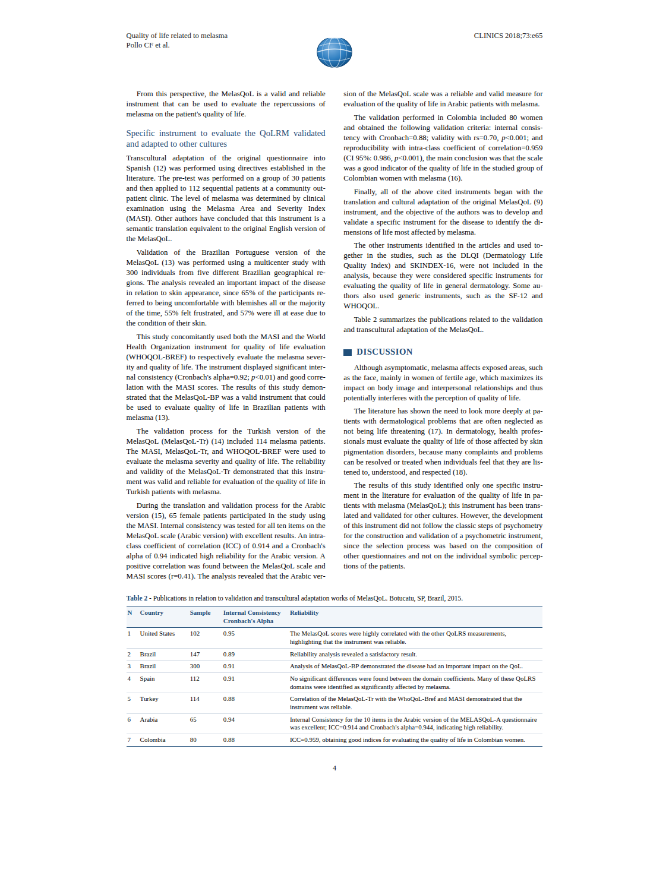Quality of life related to melasma
Pollo CF et al.
CLINICS 2018;73:e65
From this perspective, the MelasQoL is a valid and reliable instrument that can be used to evaluate the repercussions of melasma on the patient's quality of life.
Specific instrument to evaluate the QoLRM validated and adapted to other cultures
Transcultural adaptation of the original questionnaire into Spanish (12) was performed using directives established in the literature. The pre-test was performed on a group of 30 patients and then applied to 112 sequential patients at a community outpatient clinic. The level of melasma was determined by clinical examination using the Melasma Area and Severity Index (MASI). Other authors have concluded that this instrument is a semantic translation equivalent to the original English version of the MelasQoL.
Validation of the Brazilian Portuguese version of the MelasQoL (13) was performed using a multicenter study with 300 individuals from five different Brazilian geographical regions. The analysis revealed an important impact of the disease in relation to skin appearance, since 65% of the participants referred to being uncomfortable with blemishes all or the majority of the time, 55% felt frustrated, and 57% were ill at ease due to the condition of their skin.
This study concomitantly used both the MASI and the World Health Organization instrument for quality of life evaluation (WHOQOL-BREF) to respectively evaluate the melasma severity and quality of life. The instrument displayed significant internal consistency (Cronbach's alpha=0.92; p<0.01) and good correlation with the MASI scores. The results of this study demonstrated that the MelasQoL-BP was a valid instrument that could be used to evaluate quality of life in Brazilian patients with melasma (13).
The validation process for the Turkish version of the MelasQoL (MelasQoL-Tr) (14) included 114 melasma patients. The MASI, MelasQoL-Tr, and WHOQOL-BREF were used to evaluate the melasma severity and quality of life. The reliability and validity of the MelasQoL-Tr demonstrated that this instrument was valid and reliable for evaluation of the quality of life in Turkish patients with melasma.
During the translation and validation process for the Arabic version (15), 65 female patients participated in the study using the MASI. Internal consistency was tested for all ten items on the MelasQoL scale (Arabic version) with excellent results. An intra-class coefficient of correlation (ICC) of 0.914 and a Cronbach's alpha of 0.94 indicated high reliability for the Arabic version. A positive correlation was found between the MelasQoL scale and MASI scores (r=0.41). The analysis revealed that the Arabic version of the MelasQoL scale was a reliable and valid measure for evaluation of the quality of life in Arabic patients with melasma.
The validation performed in Colombia included 80 women and obtained the following validation criteria: internal consistency with Cronbach=0.88; validity with rs=0.70, p<0.001; and reproducibility with intra-class coefficient of correlation=0.959 (CI 95%: 0.986, p<0.001), the main conclusion was that the scale was a good indicator of the quality of life in the studied group of Colombian women with melasma (16).
Finally, all of the above cited instruments began with the translation and cultural adaptation of the original MelasQoL (9) instrument, and the objective of the authors was to develop and validate a specific instrument for the disease to identify the dimensions of life most affected by melasma.
The other instruments identified in the articles and used together in the studies, such as the DLQI (Dermatology Life Quality Index) and SKINDEX-16, were not included in the analysis, because they were considered specific instruments for evaluating the quality of life in general dermatology. Some authors also used generic instruments, such as the SF-12 and WHOQOL.
Table 2 summarizes the publications related to the validation and transcultural adaptation of the MelasQoL.
DISCUSSION
Although asymptomatic, melasma affects exposed areas, such as the face, mainly in women of fertile age, which maximizes its impact on body image and interpersonal relationships and thus potentially interferes with the perception of quality of life.
The literature has shown the need to look more deeply at patients with dermatological problems that are often neglected as not being life threatening (17). In dermatology, health professionals must evaluate the quality of life of those affected by skin pigmentation disorders, because many complaints and problems can be resolved or treated when individuals feel that they are listened to, understood, and respected (18).
The results of this study identified only one specific instrument in the literature for evaluation of the quality of life in patients with melasma (MelasQoL); this instrument has been translated and validated for other cultures. However, the development of this instrument did not follow the classic steps of psychometry for the construction and validation of a psychometric instrument, since the selection process was based on the composition of other questionnaires and not on the individual symbolic perceptions of the patients.
Table 2 - Publications in relation to validation and transcultural adaptation works of MelasQoL. Botucatu, SP, Brazil, 2015.
| N | Country | Sample | Internal Consistency Cronbach's Alpha | Reliability |
| --- | --- | --- | --- | --- |
| 1 | United States | 102 | 0.95 | The MelasQoL scores were highly correlated with the other QoLRS measurements, highlighting that the instrument was reliable. |
| 2 | Brazil | 147 | 0.89 | Reliability analysis revealed a satisfactory result. |
| 3 | Brazil | 300 | 0.91 | Analysis of MelasQoL-BP demonstrated the disease had an important impact on the QoL. |
| 4 | Spain | 112 | 0.91 | No significant differences were found between the domain coefficients. Many of these QoLRS domains were identified as significantly affected by melasma. |
| 5 | Turkey | 114 | 0.88 | Correlation of the MelasQoL-Tr with the WhoQoL-Bref and MASI demonstrated that the instrument was reliable. |
| 6 | Arabia | 65 | 0.94 | Internal Consistency for the 10 items in the Arabic version of the MELASQoL-A questionnaire was excellent; ICC=0.914 and Cronbach's alpha=0.944, indicating high reliability. |
| 7 | Colombia | 80 | 0.88 | ICC=0.959, obtaining good indices for evaluating the quality of life in Colombian women. |
4